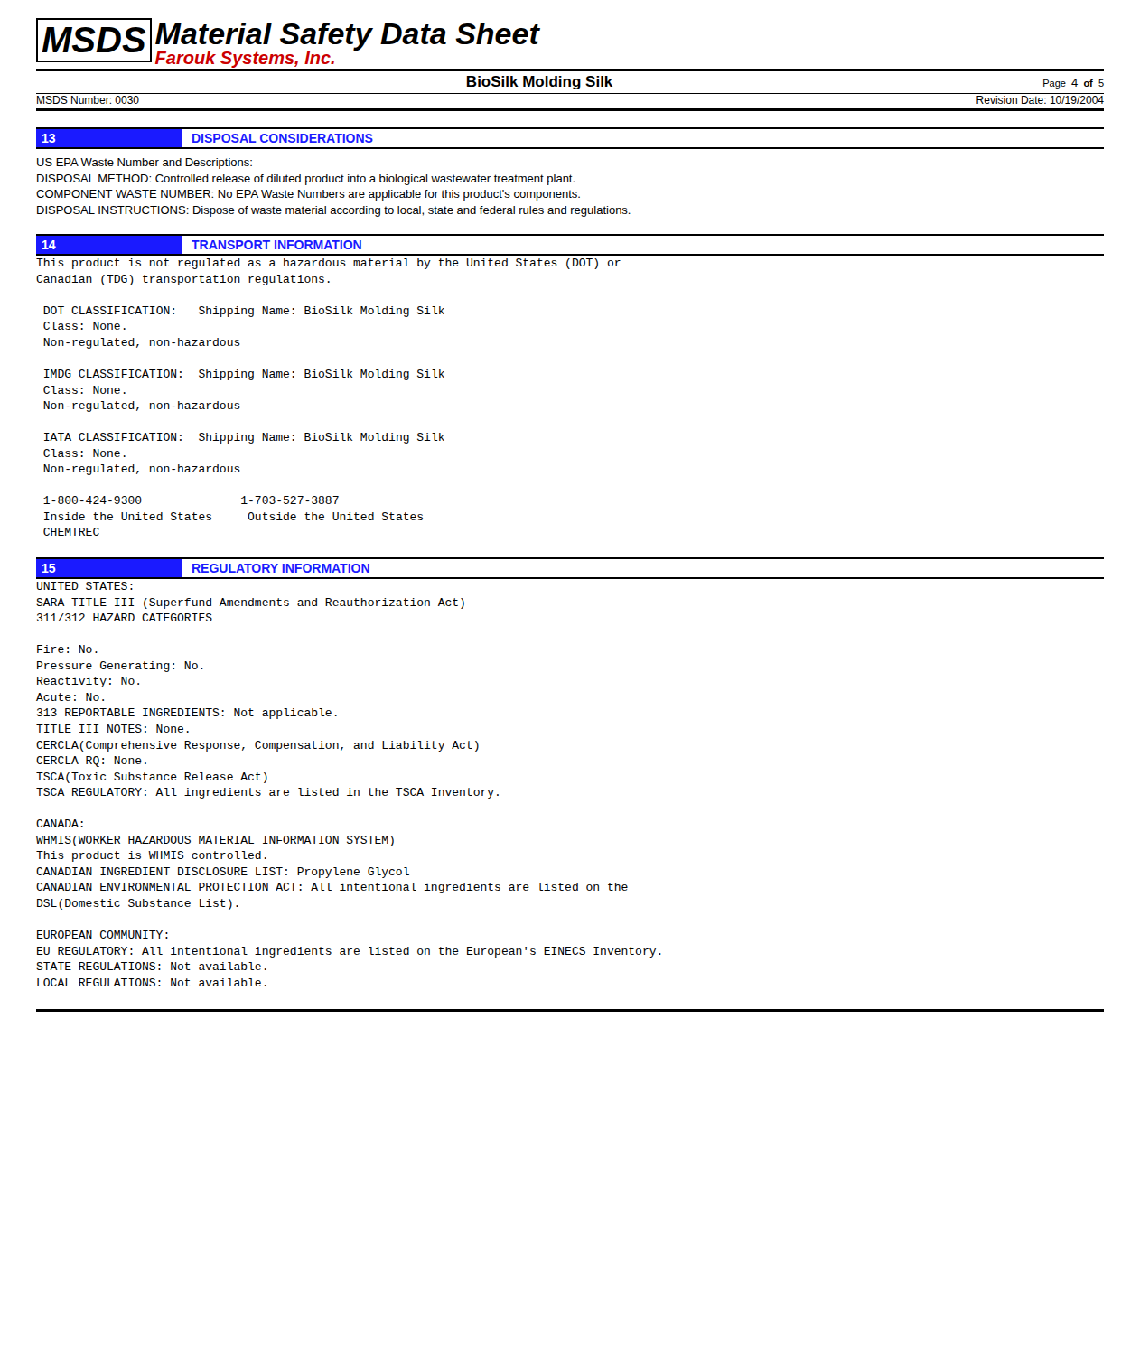MSDS Material Safety Data Sheet
Farouk Systems, Inc.
BioSilk Molding Silk Page 4 of 5
MSDS Number: 0030 Revision Date: 10/19/2004
13
DISPOSAL CONSIDERATIONS
US EPA Waste Number and Descriptions:
DISPOSAL METHOD: Controlled release of diluted product into a biological wastewater treatment plant.
COMPONENT WASTE NUMBER: No EPA Waste Numbers are applicable for this product's components.
DISPOSAL INSTRUCTIONS: Dispose of waste material according to local, state and federal rules and regulations.
14
TRANSPORT INFORMATION
This product is not regulated as a hazardous material by the United States (DOT) or Canadian (TDG) transportation regulations. DOT CLASSIFICATION: Shipping Name: BioSilk Molding Silk Class: None. Non-regulated, non-hazardous IMDG CLASSIFICATION: Shipping Name: BioSilk Molding Silk Class: None. Non-regulated, non-hazardous IATA CLASSIFICATION: Shipping Name: BioSilk Molding Silk Class: None. Non-regulated, non-hazardous 1-800-424-9300 1-703-527-3887 Inside the United States Outside the United States CHEMTREC
15
REGULATORY INFORMATION
UNITED STATES: SARA TITLE III (Superfund Amendments and Reauthorization Act) 311/312 HAZARD CATEGORIES Fire: No. Pressure Generating: No. Reactivity: No. Acute: No. 313 REPORTABLE INGREDIENTS: Not applicable. TITLE III NOTES: None. CERCLA(Comprehensive Response, Compensation, and Liability Act) CERCLA RQ: None. TSCA(Toxic Substance Release Act) TSCA REGULATORY: All ingredients are listed in the TSCA Inventory. CANADA: WHMIS(WORKER HAZARDOUS MATERIAL INFORMATION SYSTEM) This product is WHMIS controlled. CANADIAN INGREDIENT DISCLOSURE LIST: Propylene Glycol CANADIAN ENVIRONMENTAL PROTECTION ACT: All intentional ingredients are listed on the DSL(Domestic Substance List). EUROPEAN COMMUNITY: EU REGULATORY: All intentional ingredients are listed on the European's EINECS Inventory. STATE REGULATIONS: Not available. LOCAL REGULATIONS: Not available.